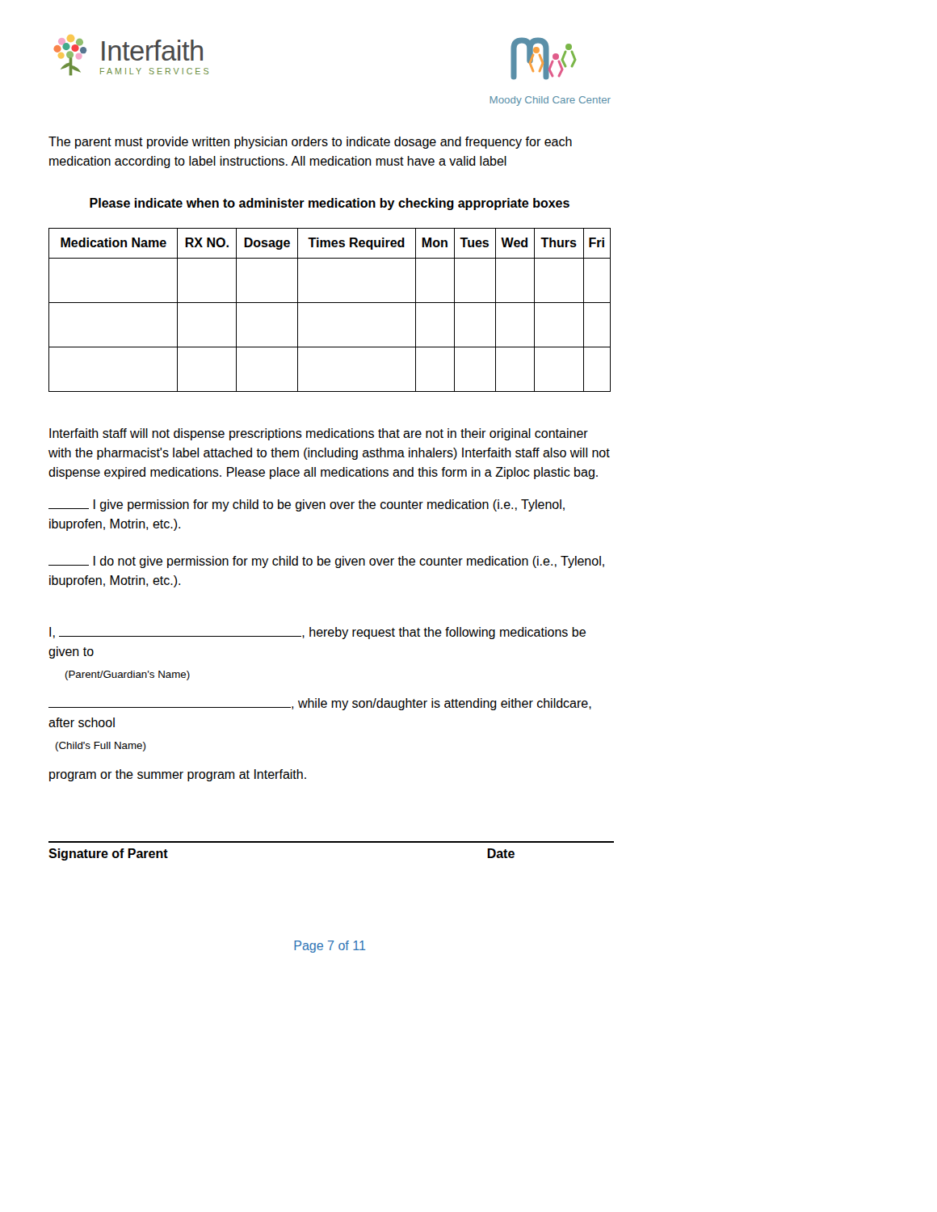Interfaith
FAMILY SERVICES
Moody Child Care Center
The parent must provide written physician orders to indicate dosage and frequency for each medication according to label instructions. All medication must have a valid label
Please indicate when to administer medication by checking appropriate boxes
| Medication Name | RX NO. | Dosage | Times Required | Mon | Tues | Wed | Thurs | Fri |
| --- | --- | --- | --- | --- | --- | --- | --- | --- |
Interfaith staff will not dispense prescriptions medications that are not in their original container with the pharmacist's label attached to them (including asthma inhalers) Interfaith staff also will not dispense expired medications. Please place all medications and this form in a Ziploc plastic bag.
I give permission for my child to be given over the counter medication (i.e., Tylenol, ibuprofen, Motrin, etc.).
I do not give permission for my child to be given over the counter medication (i.e., Tylenol, ibuprofen, Motrin, etc.).
I, , hereby request that the following medications be given to
(Parent/Guardian's Name)
, while my son/daughter is attending either childcare, after school
(Child's Full Name)
program or the summer program at Interfaith.
Signature of Parent
Date
Page 7 of 11